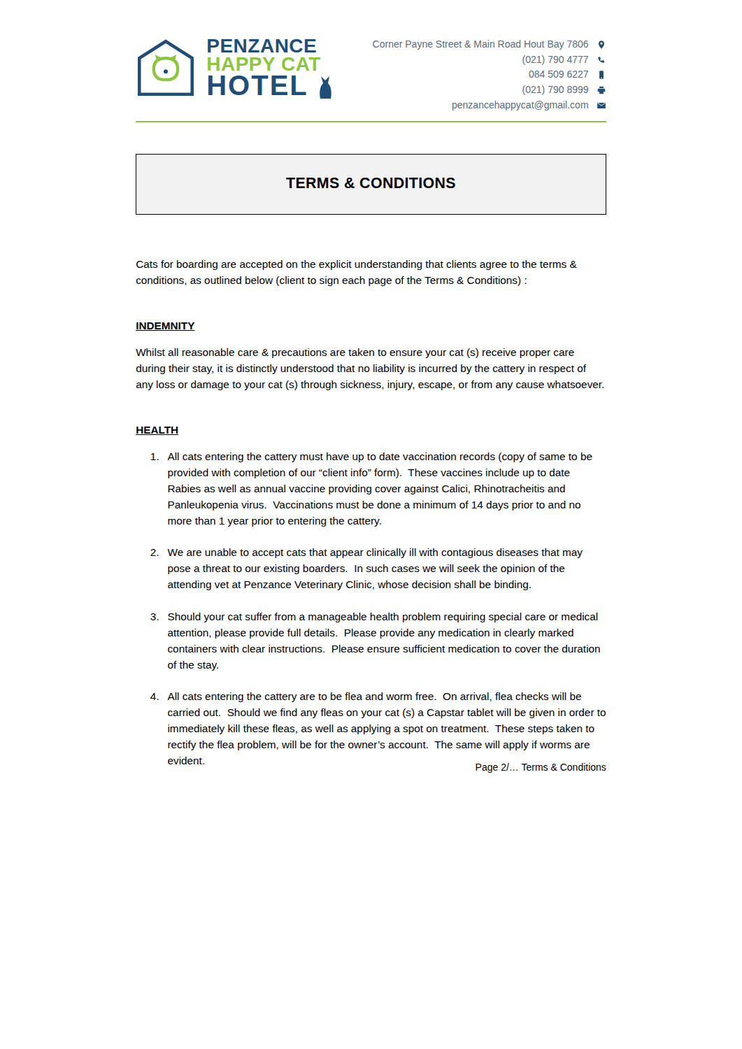PENZANCE
HAPPY CAT
HOTEL
Corner Payne Street & Main Road Hout Bay 7806
(021) 790 4777
084 509 6227
(021) 790 8999
penzancehappycat@gmail.com
TERMS & CONDITIONS
Cats for boarding are accepted on the explicit understanding that clients agree to the terms & conditions, as outlined below (client to sign each page of the Terms & Conditions) :
INDEMNITY
Whilst all reasonable care & precautions are taken to ensure your cat (s) receive proper care during their stay, it is distinctly understood that no liability is incurred by the cattery in respect of any loss or damage to your cat (s) through sickness, injury, escape, or from any cause whatsoever.
HEALTH
All cats entering the cattery must have up to date vaccination records (copy of same to be provided with completion of our “client info” form). These vaccines include up to date Rabies as well as annual vaccine providing cover against Calici, Rhinotracheitis and Panleukopenia virus. Vaccinations must be done a minimum of 14 days prior to and no more than 1 year prior to entering the cattery.
We are unable to accept cats that appear clinically ill with contagious diseases that may pose a threat to our existing boarders. In such cases we will seek the opinion of the attending vet at Penzance Veterinary Clinic, whose decision shall be binding.
Should your cat suffer from a manageable health problem requiring special care or medical attention, please provide full details. Please provide any medication in clearly marked containers with clear instructions. Please ensure sufficient medication to cover the duration of the stay.
All cats entering the cattery are to be flea and worm free. On arrival, flea checks will be carried out. Should we find any fleas on your cat (s) a Capstar tablet will be given in order to immediately kill these fleas, as well as applying a spot on treatment. These steps taken to rectify the flea problem, will be for the owner’s account. The same will apply if worms are evident.
Page 2/… Terms & Conditions